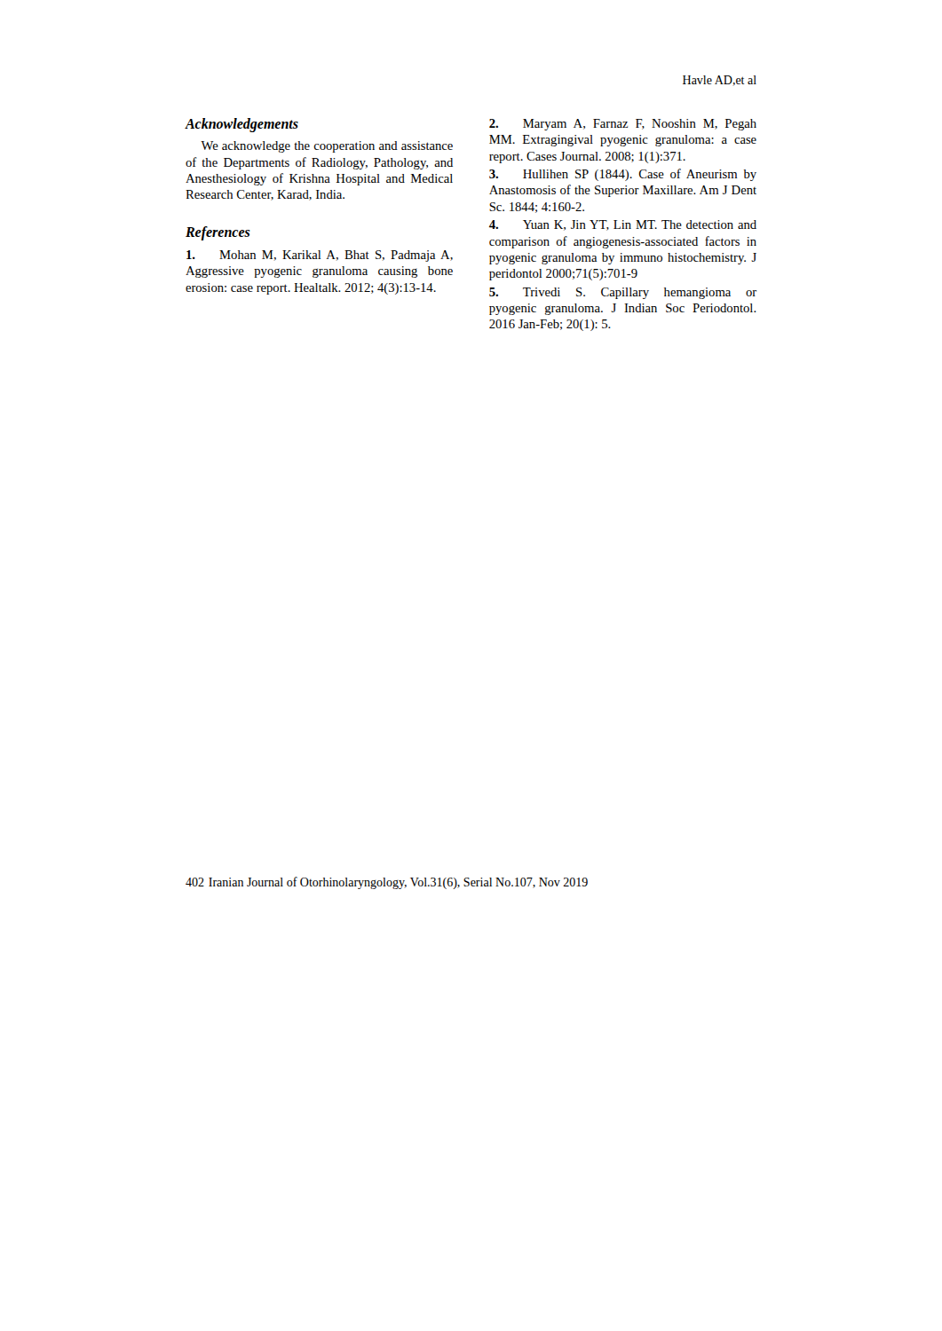Havle AD,et al
Acknowledgements
We acknowledge the cooperation and assistance of the Departments of Radiology, Pathology, and Anesthesiology of Krishna Hospital and Medical Research Center, Karad, India.
References
Mohan M, Karikal A, Bhat S, Padmaja A, Aggressive pyogenic granuloma causing bone erosion: case report. Healtalk. 2012; 4(3):13-14.
Maryam A, Farnaz F, Nooshin M, Pegah MM. Extragingival pyogenic granuloma: a case report. Cases Journal. 2008; 1(1):371.
Hullihen SP (1844). Case of Aneurism by Anastomosis of the Superior Maxillare. Am J Dent Sc. 1844; 4:160-2.
Yuan K, Jin YT, Lin MT. The detection and comparison of angiogenesis-associated factors in pyogenic granuloma by immuno histochemistry. J peridontol 2000;71(5):701-9
Trivedi S. Capillary hemangioma or pyogenic granuloma. J Indian Soc Periodontol. 2016 Jan-Feb; 20(1): 5.
402 Iranian Journal of Otorhinolaryngology, Vol.31(6), Serial No.107, Nov 2019